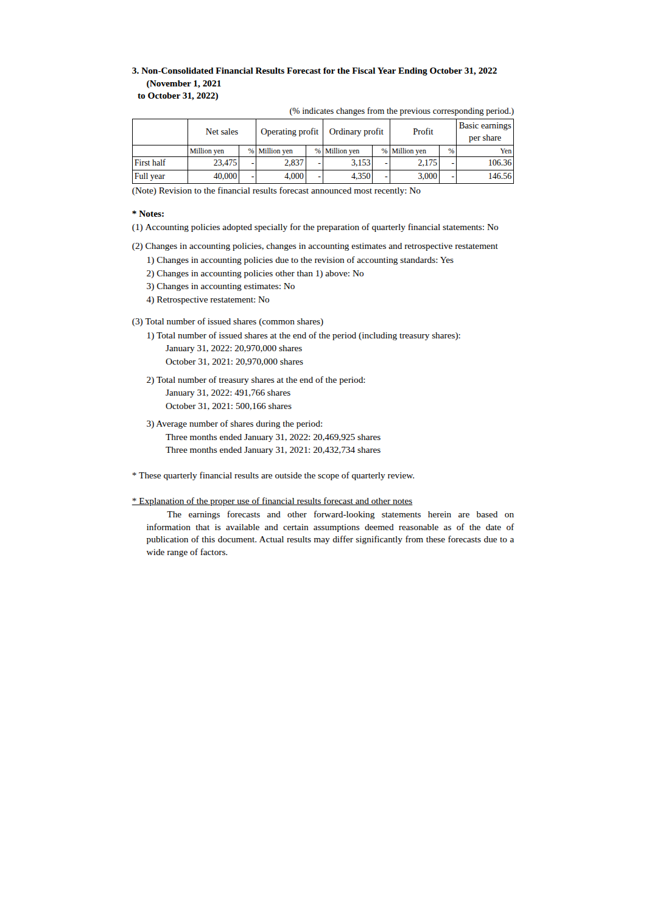3. Non-Consolidated Financial Results Forecast for the Fiscal Year Ending October 31, 2022 (November 1, 2021to October 31, 2022)
(% indicates changes from the previous corresponding period.)
| | Net sales | Operating profit | Ordinary profit | Profit | Basic earnings per share |
| --- | --- | --- | --- | --- | --- |
| | Million yen | % | Million yen | % | Million yen | % | Million yen | % | Yen |
| First half | 23,475 | - | 2,837 | - | 3,153 | - | 2,175 | - | 106.36 |
| Full year | 40,000 | - | 4,000 | - | 4,350 | - | 3,000 | - | 146.56 |
(Note) Revision to the financial results forecast announced most recently: No
* Notes:
(1) Accounting policies adopted specially for the preparation of quarterly financial statements: No
(2) Changes in accounting policies, changes in accounting estimates and retrospective restatement
1) Changes in accounting policies due to the revision of accounting standards: Yes
2) Changes in accounting policies other than 1) above: No
3) Changes in accounting estimates: No
4) Retrospective restatement: No
(3) Total number of issued shares (common shares)
1) Total number of issued shares at the end of the period (including treasury shares):
January 31, 2022: 20,970,000 shares
October 31, 2021: 20,970,000 shares
2) Total number of treasury shares at the end of the period:
January 31, 2022: 491,766 shares
October 31, 2021: 500,166 shares
3) Average number of shares during the period:
Three months ended January 31, 2022: 20,469,925 shares
Three months ended January 31, 2021: 20,432,734 shares
* These quarterly financial results are outside the scope of quarterly review.
* Explanation of the proper use of financial results forecast and other notes
The earnings forecasts and other forward-looking statements herein are based on information that is available and certain assumptions deemed reasonable as of the date of publication of this document. Actual results may differ significantly from these forecasts due to a wide range of factors.